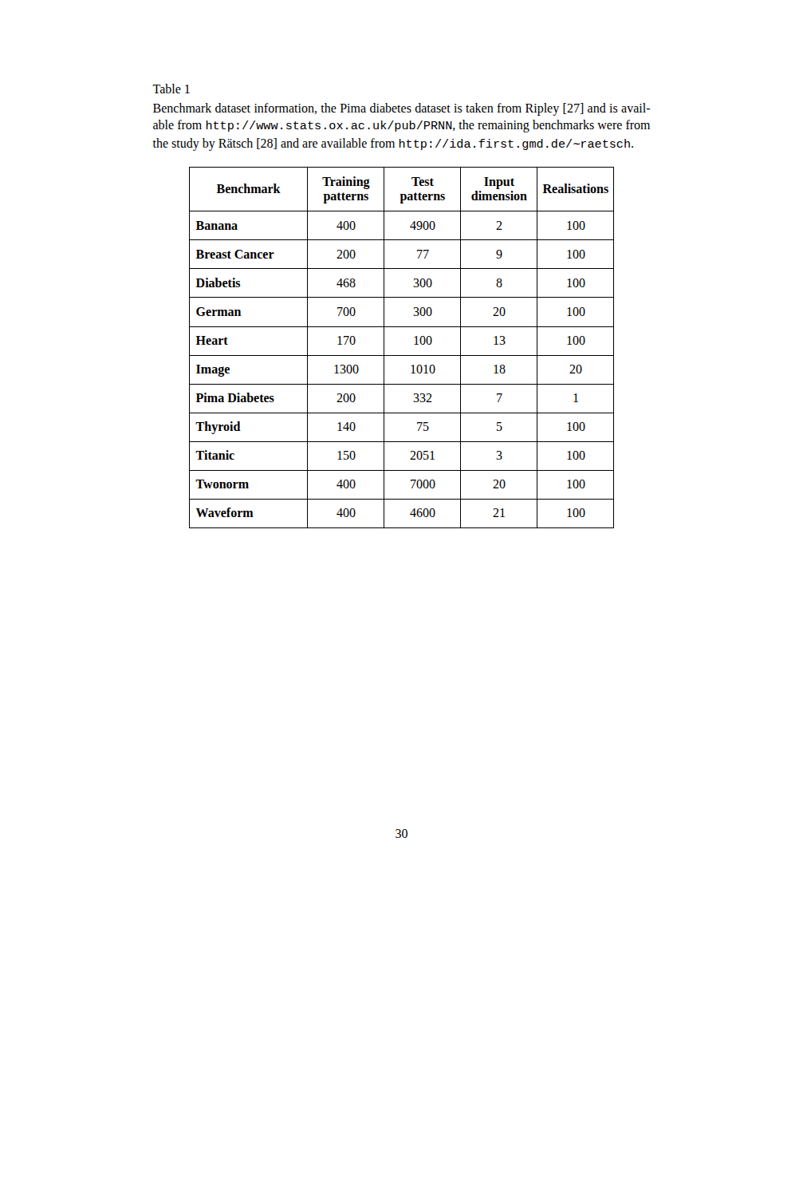Table 1
Benchmark dataset information, the Pima diabetes dataset is taken from Ripley [27] and is available from http://www.stats.ox.ac.uk/pub/PRNN, the remaining benchmarks were from the study by Rätsch [28] and are available from http://ida.first.gmd.de/∼raetsch.
| Benchmark | Training patterns | Test patterns | Input dimension | Realisations |
| --- | --- | --- | --- | --- |
| Banana | 400 | 4900 | 2 | 100 |
| Breast Cancer | 200 | 77 | 9 | 100 |
| Diabetis | 468 | 300 | 8 | 100 |
| German | 700 | 300 | 20 | 100 |
| Heart | 170 | 100 | 13 | 100 |
| Image | 1300 | 1010 | 18 | 20 |
| Pima Diabetes | 200 | 332 | 7 | 1 |
| Thyroid | 140 | 75 | 5 | 100 |
| Titanic | 150 | 2051 | 3 | 100 |
| Twonorm | 400 | 7000 | 20 | 100 |
| Waveform | 400 | 4600 | 21 | 100 |
30